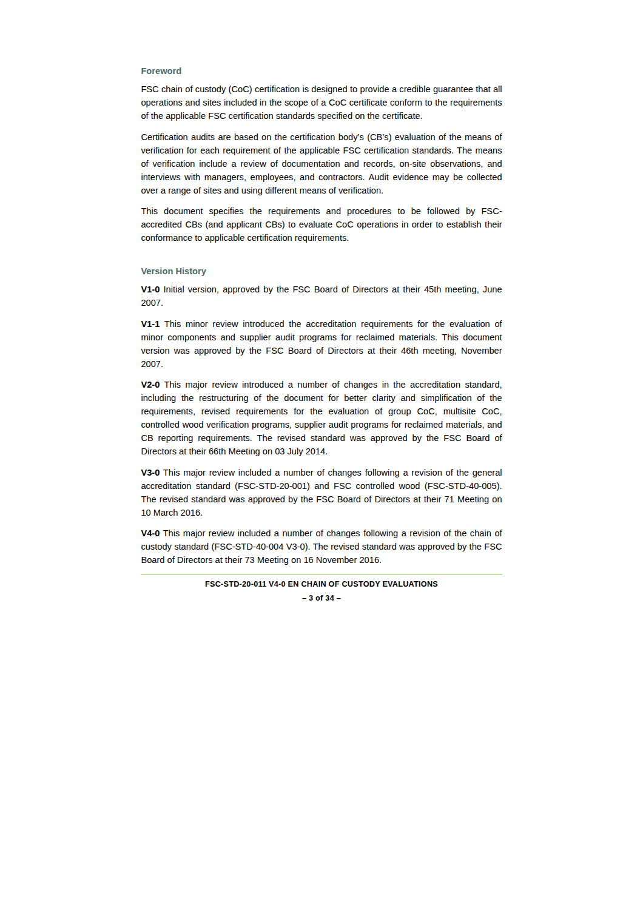Foreword
FSC chain of custody (CoC) certification is designed to provide a credible guarantee that all operations and sites included in the scope of a CoC certificate conform to the requirements of the applicable FSC certification standards specified on the certificate.
Certification audits are based on the certification body’s (CB’s) evaluation of the means of verification for each requirement of the applicable FSC certification standards. The means of verification include a review of documentation and records, on-site observations, and interviews with managers, employees, and contractors. Audit evidence may be collected over a range of sites and using different means of verification.
This document specifies the requirements and procedures to be followed by FSC-accredited CBs (and applicant CBs) to evaluate CoC operations in order to establish their conformance to applicable certification requirements.
Version History
V1-0 Initial version, approved by the FSC Board of Directors at their 45th meeting, June 2007.
V1-1 This minor review introduced the accreditation requirements for the evaluation of minor components and supplier audit programs for reclaimed materials. This document version was approved by the FSC Board of Directors at their 46th meeting, November 2007.
V2-0 This major review introduced a number of changes in the accreditation standard, including the restructuring of the document for better clarity and simplification of the requirements, revised requirements for the evaluation of group CoC, multisite CoC, controlled wood verification programs, supplier audit programs for reclaimed materials, and CB reporting requirements. The revised standard was approved by the FSC Board of Directors at their 66th Meeting on 03 July 2014.
V3-0 This major review included a number of changes following a revision of the general accreditation standard (FSC-STD-20-001) and FSC controlled wood (FSC-STD-40-005). The revised standard was approved by the FSC Board of Directors at their 71 Meeting on 10 March 2016.
V4-0 This major review included a number of changes following a revision of the chain of custody standard (FSC-STD-40-004 V3-0). The revised standard was approved by the FSC Board of Directors at their 73 Meeting on 16 November 2016.
FSC-STD-20-011 V4-0 EN CHAIN OF CUSTODY EVALUATIONS
– 3 of 34 –